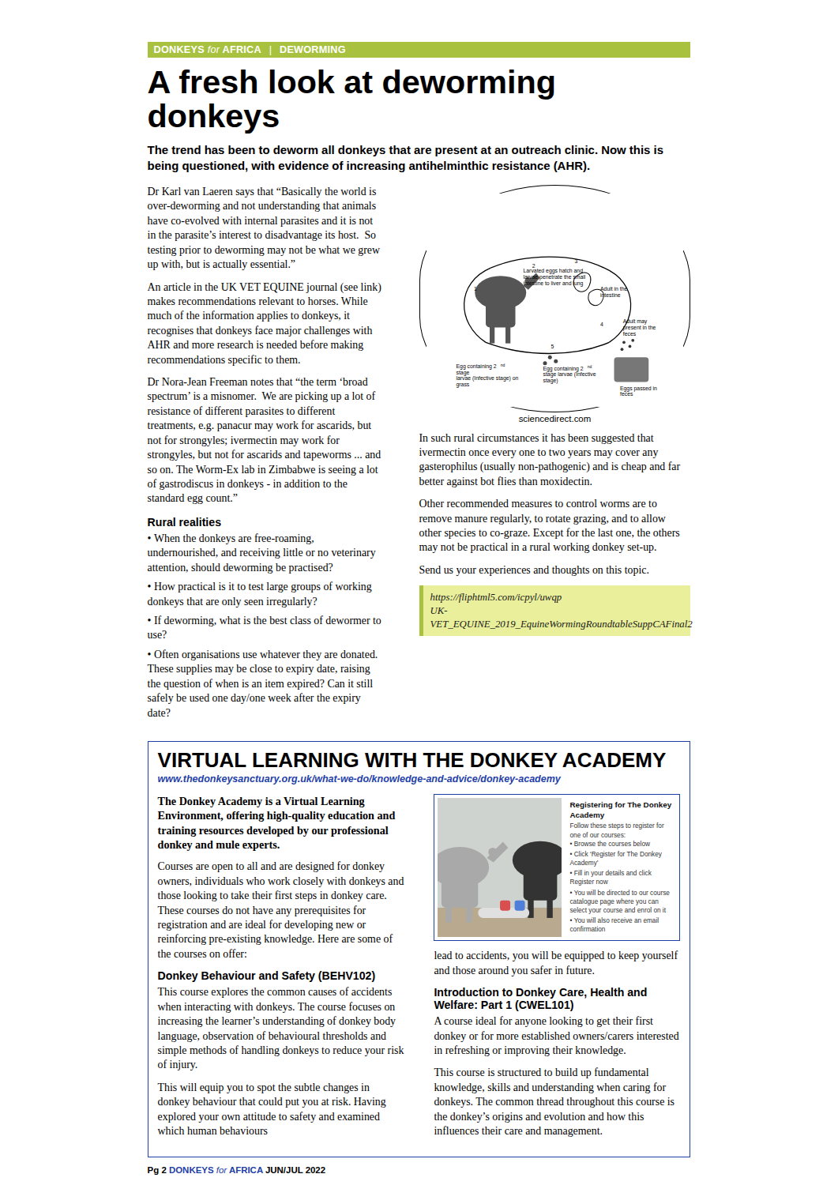DONKEYS for AFRICA | DEWORMING
A fresh look at deworming donkeys
The trend has been to deworm all donkeys that are present at an outreach clinic. Now this is being questioned, with evidence of increasing antihelminthic resistance (AHR).
Dr Karl van Laeren says that “Basically the world is over-deworming and not understanding that animals have co-evolved with internal parasites and it is not in the parasite’s interest to disadvantage its host. So testing prior to deworming may not be what we grew up with, but is actually essential.”
An article in the UK VET EQUINE journal (see link) makes recommendations relevant to horses. While much of the information applies to donkeys, it recognises that donkeys face major challenges with AHR and more research is needed before making recommendations specific to them.
Dr Nora-Jean Freeman notes that “the term ‘broad spectrum’ is a misnomer. We are picking up a lot of resistance of different parasites to different treatments, e.g. panacur may work for ascarids, but not for strongyles; ivermectin may work for strongyles, but not for ascarids and tapeworms ... and so on. The Worm-Ex lab in Zimbabwe is seeing a lot of gastrodiscus in donkeys - in addition to the standard egg count.”
Rural realities
When the donkeys are free-roaming, undernourished, and receiving little or no veterinary attention, should deworming be practised?
How practical is it to test large groups of working donkeys that are only seen irregularly?
If deworming, what is the best class of dewormer to use?
Often organisations use whatever they are donated. These supplies may be close to expiry date, raising the question of when is an item expired? Can it still safely be used one day/one week after the expiry date?
sciencedirect.com
In such rural circumstances it has been suggested that ivermectin once every one to two years may cover any gasterophilus (usually non-pathogenic) and is cheap and far better against bot flies than moxidectin.
Other recommended measures to control worms are to remove manure regularly, to rotate grazing, and to allow other species to co-graze. Except for the last one, the others may not be practical in a rural working donkey set-up.
Send us your experiences and thoughts on this topic.
https://fliphtml5.com/icpyl/uwqp
UK-VET_EQUINE_2019_EquineWormingRoundtableSuppCAFinal2
VIRTUAL LEARNING WITH THE DONKEY ACADEMY
www.thedonkeysanctuary.org.uk/what-we-do/knowledge-and-advice/donkey-academy
The Donkey Academy is a Virtual Learning Environment, offering high-quality education and training resources developed by our professional donkey and mule experts.
Courses are open to all and are designed for donkey owners, individuals who work closely with donkeys and those looking to take their first steps in donkey care. These courses do not have any prerequisites for registration and are ideal for developing new or reinforcing pre-existing knowledge. Here are some of the courses on offer:
Donkey Behaviour and Safety (BEHV102)
This course explores the common causes of accidents when interacting with donkeys. The course focuses on increasing the learner’s understanding of donkey body language, observation of behavioural thresholds and simple methods of handling donkeys to reduce your risk of injury.
This will equip you to spot the subtle changes in donkey behaviour that could put you at risk. Having explored your own attitude to safety and examined which human behaviours
Registering for The Donkey Academy
Follow these steps to register for one of our courses:
Browse the courses below
Click ‘Register for The Donkey Academy’
Fill in your details and click Register now
You will be directed to our course catalogue page where you can select your course and enrol on it
You will also receive an email confirmation
lead to accidents, you will be equipped to keep yourself and those around you safer in future.
Introduction to Donkey Care, Health and Welfare: Part 1 (CWEL101)
A course ideal for anyone looking to get their first donkey or for more established owners/carers interested in refreshing or improving their knowledge.
This course is structured to build up fundamental knowledge, skills and understanding when caring for donkeys. The common thread throughout this course is the donkey’s origins and evolution and how this influences their care and management.
Pg 2 DONKEYS for AFRICA JUN/JUL 2022